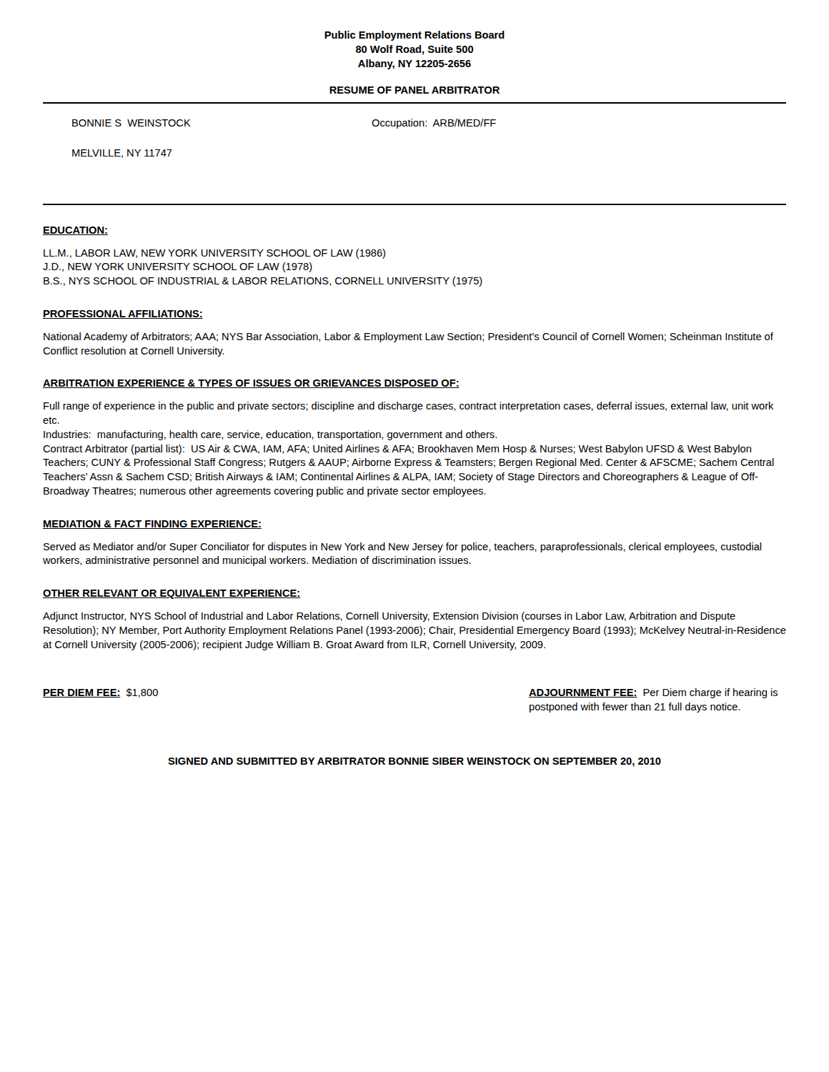Public Employment Relations Board
80 Wolf Road, Suite 500
Albany, NY 12205-2656
RESUME OF PANEL ARBITRATOR
BONNIE S WEINSTOCK Occupation: ARB/MED/FF
MELVILLE, NY 11747
EDUCATION:
LL.M., LABOR LAW, NEW YORK UNIVERSITY SCHOOL OF LAW (1986)
J.D., NEW YORK UNIVERSITY SCHOOL OF LAW (1978)
B.S., NYS SCHOOL OF INDUSTRIAL & LABOR RELATIONS, CORNELL UNIVERSITY (1975)
PROFESSIONAL AFFILIATIONS:
National Academy of Arbitrators; AAA; NYS Bar Association, Labor & Employment Law Section; President’s Council of Cornell Women; Scheinman Institute of Conflict resolution at Cornell University.
ARBITRATION EXPERIENCE & TYPES OF ISSUES OR GRIEVANCES DISPOSED OF:
Full range of experience in the public and private sectors; discipline and discharge cases, contract interpretation cases, deferral issues, external law, unit work etc.
Industries: manufacturing, health care, service, education, transportation, government and others.
Contract Arbitrator (partial list): US Air & CWA, IAM, AFA; United Airlines & AFA; Brookhaven Mem Hosp & Nurses; West Babylon UFSD & West Babylon Teachers; CUNY & Professional Staff Congress; Rutgers & AAUP; Airborne Express & Teamsters; Bergen Regional Med. Center & AFSCME; Sachem Central Teachers’ Assn & Sachem CSD; British Airways & IAM; Continental Airlines & ALPA, IAM; Society of Stage Directors and Choreographers & League of Off-Broadway Theatres; numerous other agreements covering public and private sector employees.
MEDIATION & FACT FINDING EXPERIENCE:
Served as Mediator and/or Super Conciliator for disputes in New York and New Jersey for police, teachers, paraprofessionals, clerical employees, custodial workers, administrative personnel and municipal workers. Mediation of discrimination issues.
OTHER RELEVANT OR EQUIVALENT EXPERIENCE:
Adjunct Instructor, NYS School of Industrial and Labor Relations, Cornell University, Extension Division (courses in Labor Law, Arbitration and Dispute Resolution); NY Member, Port Authority Employment Relations Panel (1993-2006); Chair, Presidential Emergency Board (1993); McKelvey Neutral-in-Residence at Cornell University (2005-2006); recipient Judge William B. Groat Award from ILR, Cornell University, 2009.
PER DIEM FEE: $1,800
ADJOURNMENT FEE: Per Diem charge if hearing is postponed with fewer than 21 full days notice.
SIGNED AND SUBMITTED BY ARBITRATOR BONNIE SIBER WEINSTOCK ON SEPTEMBER 20, 2010